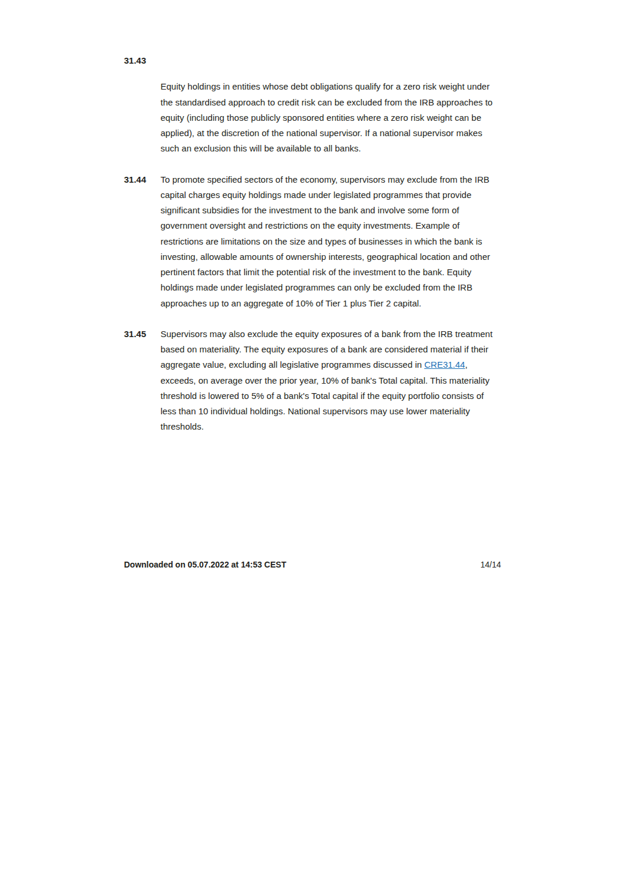31.43
Equity holdings in entities whose debt obligations qualify for a zero risk weight under the standardised approach to credit risk can be excluded from the IRB approaches to equity (including those publicly sponsored entities where a zero risk weight can be applied), at the discretion of the national supervisor. If a national supervisor makes such an exclusion this will be available to all banks.
31.44
To promote specified sectors of the economy, supervisors may exclude from the IRB capital charges equity holdings made under legislated programmes that provide significant subsidies for the investment to the bank and involve some form of government oversight and restrictions on the equity investments. Example of restrictions are limitations on the size and types of businesses in which the bank is investing, allowable amounts of ownership interests, geographical location and other pertinent factors that limit the potential risk of the investment to the bank. Equity holdings made under legislated programmes can only be excluded from the IRB approaches up to an aggregate of 10% of Tier 1 plus Tier 2 capital.
31.45
Supervisors may also exclude the equity exposures of a bank from the IRB treatment based on materiality. The equity exposures of a bank are considered material if their aggregate value, excluding all legislative programmes discussed in CRE31.44, exceeds, on average over the prior year, 10% of bank's Total capital. This materiality threshold is lowered to 5% of a bank's Total capital if the equity portfolio consists of less than 10 individual holdings. National supervisors may use lower materiality thresholds.
Downloaded on 05.07.2022 at 14:53 CEST
14/14